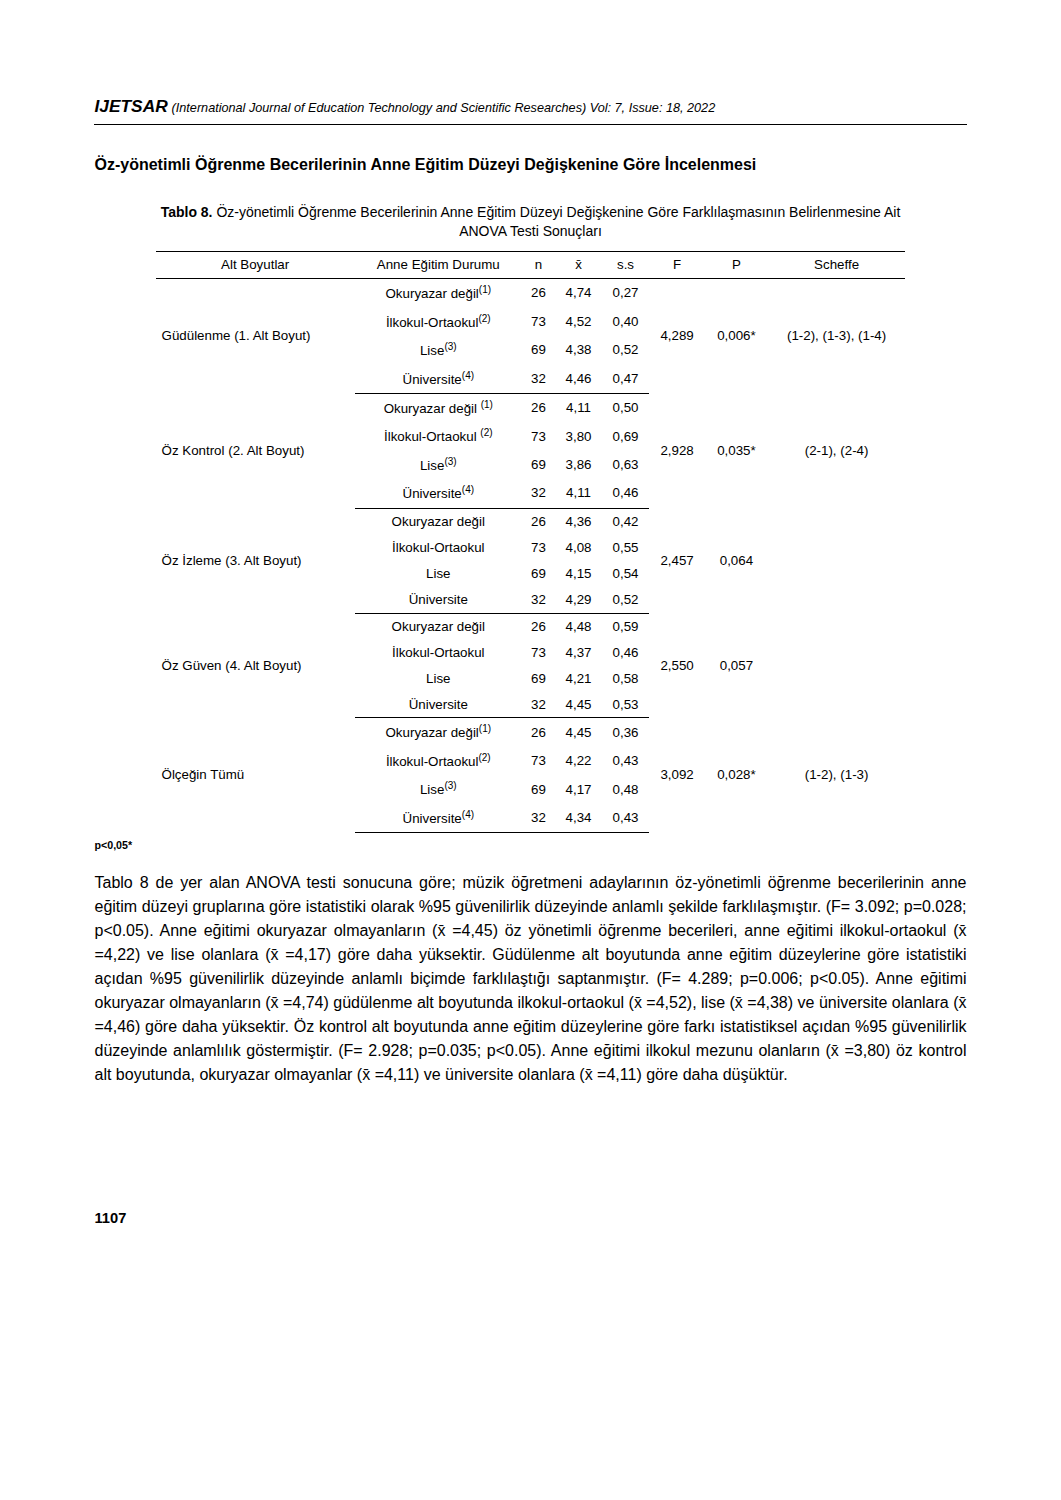IJETSAR (International Journal of Education Technology and Scientific Researches) Vol: 7, Issue: 18, 2022
Öz-yönetimli Öğrenme Becerilerinin Anne Eğitim Düzeyi Değişkenine Göre İncelenmesi
Tablo 8. Öz-yönetimli Öğrenme Becerilerinin Anne Eğitim Düzeyi Değişkenine Göre Farklılaşmasının Belirlenmesine Ait ANOVA Testi Sonuçları
| Alt Boyutlar | Anne Eğitim Durumu | n | x̄ | s.s | F | P | Scheffe |
| --- | --- | --- | --- | --- | --- | --- | --- |
| Güdülenme (1. Alt Boyut) | Okuryazar değil (1) | 26 | 4,74 | 0,27 | 4,289 | 0,006* | (1-2), (1-3), (1-4) |
| İlkokul-Ortaokul (2) | 73 | 4,52 | 0,40 |
| Lise (3) | 69 | 4,38 | 0,52 |
| Üniversite (4) | 32 | 4,46 | 0,47 |
| Öz Kontrol (2. Alt Boyut) | Okuryazar değil (1) | 26 | 4,11 | 0,50 | 2,928 | 0,035* | (2-1), (2-4) |
| İlkokul-Ortaokul (2) | 73 | 3,80 | 0,69 |
| Lise (3) | 69 | 3,86 | 0,63 |
| Üniversite (4) | 32 | 4,11 | 0,46 |
| Öz İzleme (3. Alt Boyut) | Okuryazar değil | 26 | 4,36 | 0,42 | 2,457 | 0,064 | |
| İlkokul-Ortaokul | 73 | 4,08 | 0,55 |
| Lise | 69 | 4,15 | 0,54 |
| Üniversite | 32 | 4,29 | 0,52 |
| Öz Güven (4. Alt Boyut) | Okuryazar değil | 26 | 4,48 | 0,59 | 2,550 | 0,057 | |
| İlkokul-Ortaokul | 73 | 4,37 | 0,46 |
| Lise | 69 | 4,21 | 0,58 |
| Üniversite | 32 | 4,45 | 0,53 |
| Ölçeğin Tümü | Okuryazar değil (1) | 26 | 4,45 | 0,36 | 3,092 | 0,028* | (1-2), (1-3) |
| İlkokul-Ortaokul (2) | 73 | 4,22 | 0,43 |
| Lise (3) | 69 | 4,17 | 0,48 |
| Üniversite (4) | 32 | 4,34 | 0,43 |
p<0,05*
Tablo 8 de yer alan ANOVA testi sonucuna göre; müzik öğretmeni adaylarının öz-yönetimli öğrenme becerilerinin anne eğitim düzeyi gruplarına göre istatistiki olarak %95 güvenilirlik düzeyinde anlamlı şekilde farklılaşmıştır. (F= 3.092; p=0.028; p<0.05). Anne eğitimi okuryazar olmayanların (x̄ =4,45) öz yönetimli öğrenme becerileri, anne eğitimi ilkokul-ortaokul (x̄ =4,22) ve lise olanlara (x̄ =4,17) göre daha yüksektir. Güdülenme alt boyutunda anne eğitim düzeylerine göre istatistiki açıdan %95 güvenilirlik düzeyinde anlamlı biçimde farklılaştığı saptanmıştır. (F= 4.289; p=0.006; p<0.05). Anne eğitimi okuryazar olmayanların (x̄ =4,74) güdülenme alt boyutunda ilkokul-ortaokul (x̄ =4,52), lise (x̄ =4,38) ve üniversite olanlara (x̄ =4,46) göre daha yüksektir. Öz kontrol alt boyutunda anne eğitim düzeylerine göre farkı istatistiksel açıdan %95 güvenilirlik düzeyinde anlamlılık göstermiştir. (F= 2.928; p=0.035; p<0.05). Anne eğitimi ilkokul mezunu olanların (x̄ =3,80) öz kontrol alt boyutunda, okuryazar olmayanlar (x̄ =4,11) ve üniversite olanlara (x̄ =4,11) göre daha düşüktür.
1107